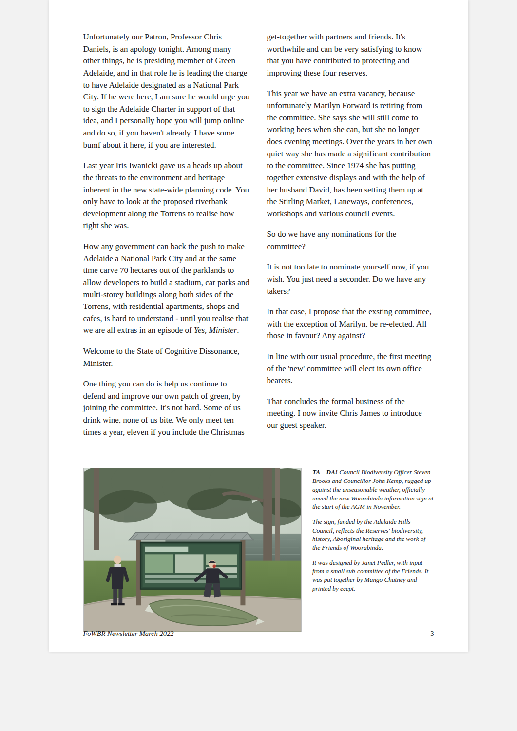Unfortunately our Patron, Professor Chris Daniels, is an apology tonight. Among many other things, he is presiding member of Green Adelaide, and in that role he is leading the charge to have Adelaide designated as a National Park City. If he were here, I am sure he would urge you to sign the Adelaide Charter in support of that idea, and I personally hope you will jump online and do so, if you haven't already. I have some bumf about it here, if you are interested.
Last year Iris Iwanicki gave us a heads up about the threats to the environment and heritage inherent in the new state-wide planning code. You only have to look at the proposed riverbank development along the Torrens to realise how right she was.
How any government can back the push to make Adelaide a National Park City and at the same time carve 70 hectares out of the parklands to allow developers to build a stadium, car parks and multi-storey buildings along both sides of the Torrens, with residential apartments, shops and cafes, is hard to understand - until you realise that we are all extras in an episode of Yes, Minister.
Welcome to the State of Cognitive Dissonance, Minister.
One thing you can do is help us continue to defend and improve our own patch of green, by joining the committee. It's not hard. Some of us drink wine, none of us bite. We only meet ten times a year, eleven if you include the Christmas get-together with partners and friends. It's worthwhile and can be very satisfying to know that you have contributed to protecting and improving these four reserves.
This year we have an extra vacancy, because unfortunately Marilyn Forward is retiring from the committee. She says she will still come to working bees when she can, but she no longer does evening meetings. Over the years in her own quiet way she has made a significant contribution to the committee. Since 1974 she has putting together extensive displays and with the help of her husband David, has been setting them up at the Stirling Market, Laneways, conferences, workshops and various council events.
So do we have any nominations for the committee?
It is not too late to nominate yourself now, if you wish. You just need a seconder. Do we have any takers?
In that case, I propose that the exsting committee, with the exception of Marilyn, be re-elected. All those in favour? Any against?
In line with our usual procedure, the first meeting of the 'new' committee will elect its own office bearers.
That concludes the formal business of the meeting. I now invite Chris James to introduce our guest speaker.
TA – DA! Council Biodiversity Officer Steven Brooks and Councillor John Kemp, rugged up against the unseasonable weather, officially unveil the new Woorabinda information sign at the start of the AGM in November.
The sign, funded by the Adelaide Hills Council, reflects the Reserves' biodiversity, history, Aboriginal heritage and the work of the Friends of Woorabinda.
It was designed by Janet Pedler, with input from a small sub-committee of the Friends. It was put together by Mango Chutney and printed by ecept.
FoWBR Newsletter March 2022 3